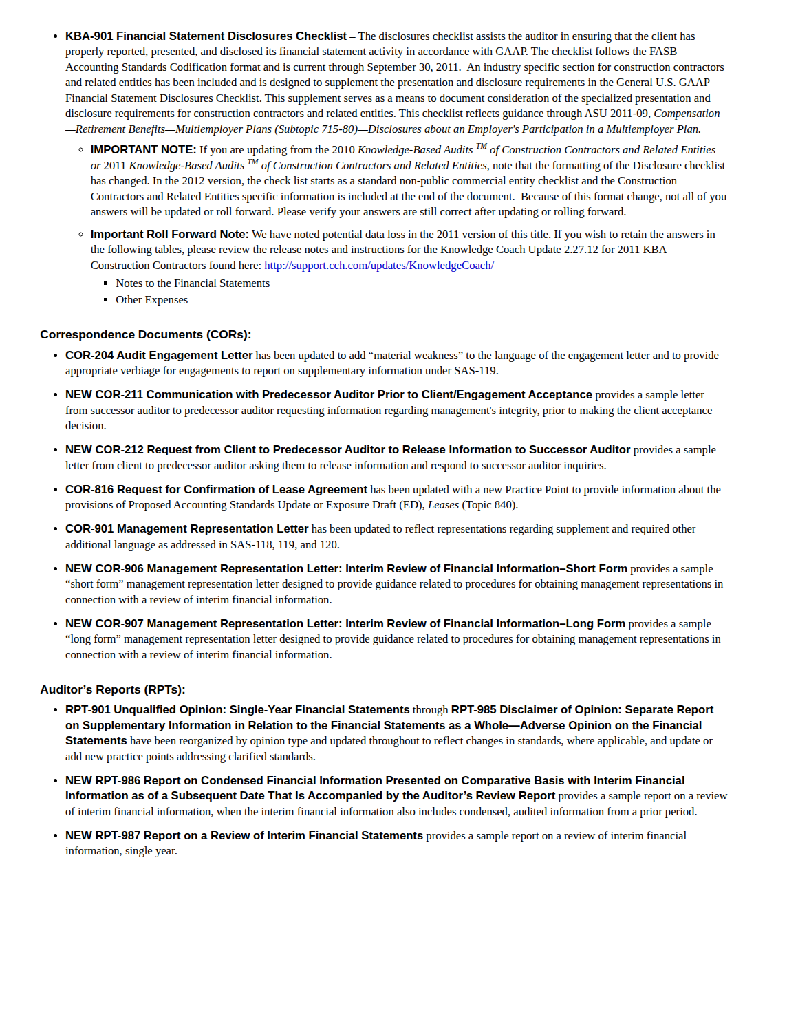KBA-901 Financial Statement Disclosures Checklist – The disclosures checklist assists the auditor in ensuring that the client has properly reported, presented, and disclosed its financial statement activity in accordance with GAAP. The checklist follows the FASB Accounting Standards Codification format and is current through September 30, 2011. An industry specific section for construction contractors and related entities has been included and is designed to supplement the presentation and disclosure requirements in the General U.S. GAAP Financial Statement Disclosures Checklist. This supplement serves as a means to document consideration of the specialized presentation and disclosure requirements for construction contractors and related entities. This checklist reflects guidance through ASU 2011-09, Compensation—Retirement Benefits—Multiemployer Plans (Subtopic 715-80)—Disclosures about an Employer's Participation in a Multiemployer Plan.
IMPORTANT NOTE: If you are updating from the 2010 Knowledge-Based Audits TM of Construction Contractors and Related Entities or 2011 Knowledge-Based Audits TM of Construction Contractors and Related Entities, note that the formatting of the Disclosure checklist has changed. In the 2012 version, the check list starts as a standard non-public commercial entity checklist and the Construction Contractors and Related Entities specific information is included at the end of the document. Because of this format change, not all of you answers will be updated or roll forward. Please verify your answers are still correct after updating or rolling forward.
Important Roll Forward Note: We have noted potential data loss in the 2011 version of this title. If you wish to retain the answers in the following tables, please review the release notes and instructions for the Knowledge Coach Update 2.27.12 for 2011 KBA Construction Contractors found here: http://support.cch.com/updates/KnowledgeCoach/
Notes to the Financial Statements
Other Expenses
Correspondence Documents (CORs):
COR-204 Audit Engagement Letter has been updated to add “material weakness” to the language of the engagement letter and to provide appropriate verbiage for engagements to report on supplementary information under SAS-119.
NEW COR-211 Communication with Predecessor Auditor Prior to Client/Engagement Acceptance provides a sample letter from successor auditor to predecessor auditor requesting information regarding management's integrity, prior to making the client acceptance decision.
NEW COR-212 Request from Client to Predecessor Auditor to Release Information to Successor Auditor provides a sample letter from client to predecessor auditor asking them to release information and respond to successor auditor inquiries.
COR-816 Request for Confirmation of Lease Agreement has been updated with a new Practice Point to provide information about the provisions of Proposed Accounting Standards Update or Exposure Draft (ED), Leases (Topic 840).
COR-901 Management Representation Letter has been updated to reflect representations regarding supplement and required other additional language as addressed in SAS-118, 119, and 120.
NEW COR-906 Management Representation Letter: Interim Review of Financial Information–Short Form provides a sample “short form” management representation letter designed to provide guidance related to procedures for obtaining management representations in connection with a review of interim financial information.
NEW COR-907 Management Representation Letter: Interim Review of Financial Information–Long Form provides a sample “long form” management representation letter designed to provide guidance related to procedures for obtaining management representations in connection with a review of interim financial information.
Auditor’s Reports (RPTs):
RPT-901 Unqualified Opinion: Single-Year Financial Statements through RPT-985 Disclaimer of Opinion: Separate Report on Supplementary Information in Relation to the Financial Statements as a Whole—Adverse Opinion on the Financial Statements have been reorganized by opinion type and updated throughout to reflect changes in standards, where applicable, and update or add new practice points addressing clarified standards.
NEW RPT-986 Report on Condensed Financial Information Presented on Comparative Basis with Interim Financial Information as of a Subsequent Date That Is Accompanied by the Auditor’s Review Report provides a sample report on a review of interim financial information, when the interim financial information also includes condensed, audited information from a prior period.
NEW RPT-987 Report on a Review of Interim Financial Statements provides a sample report on a review of interim financial information, single year.